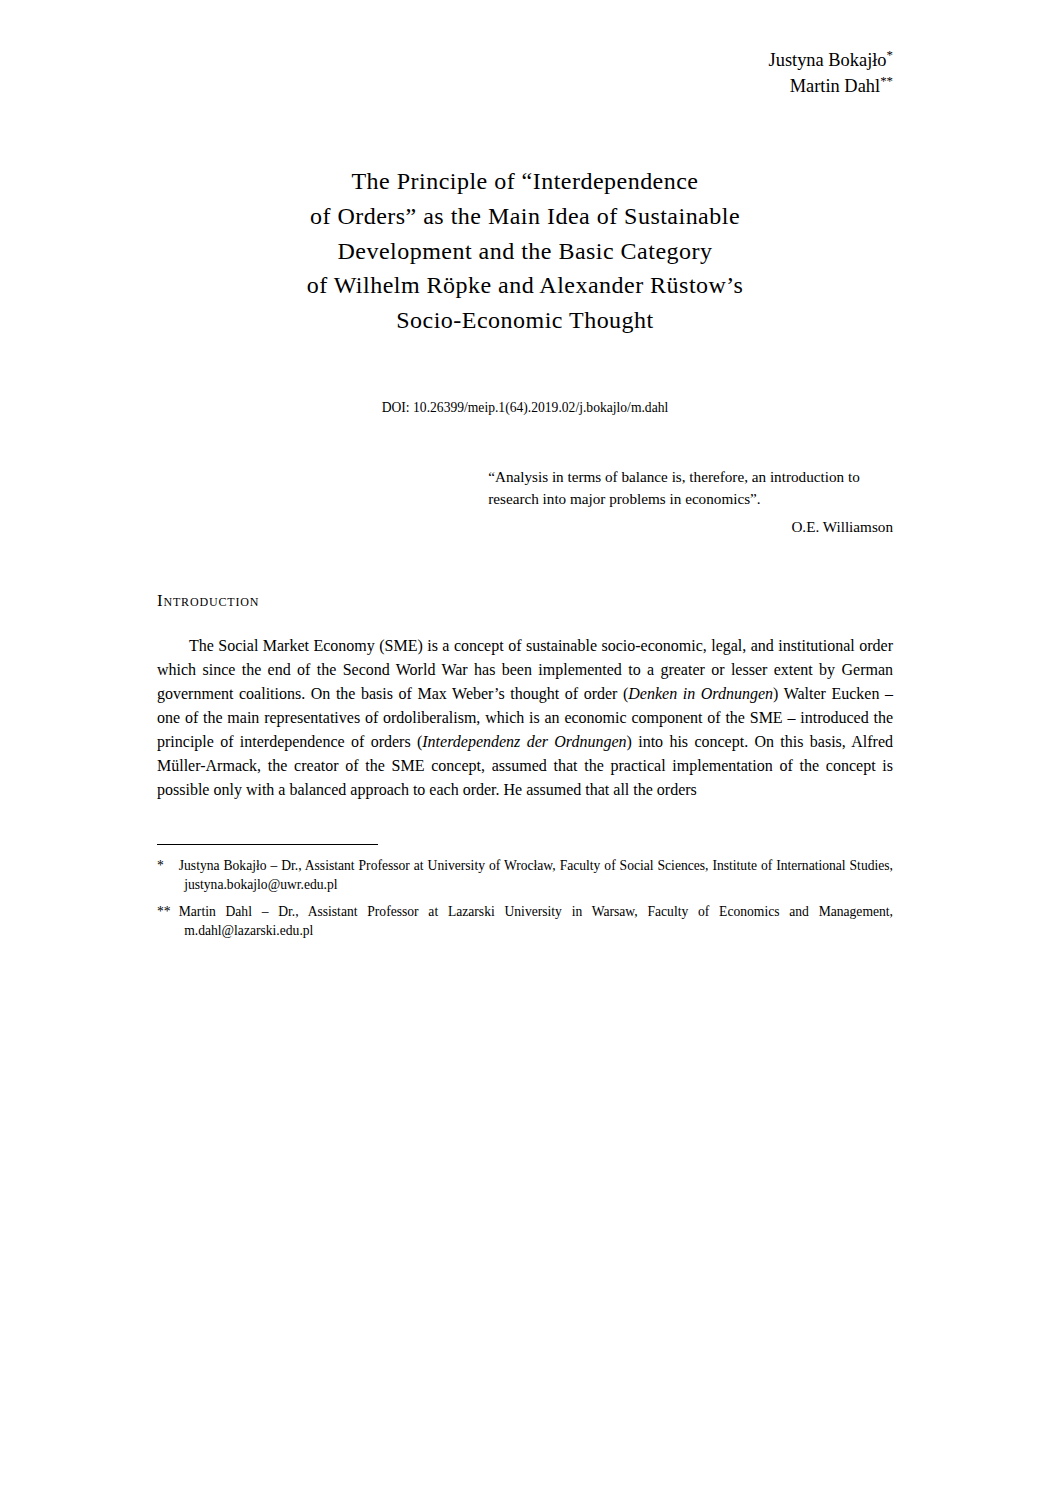Justyna Bokajło*
Martin Dahl**
The Principle of “Interdependence
of Orders” as the Main Idea of Sustainable
Development and the Basic Category
of Wilhelm Röpke and Alexander Rüstow’s
Socio-Economic Thought
DOI: 10.26399/meip.1(64).2019.02/j.bokajlo/m.dahl
“Analysis in terms of balance is, therefore, an introduction to research into major problems in economics”.
O.E. Williamson
Introduction
The Social Market Economy (SME) is a concept of sustainable socio-economic, legal, and institutional order which since the end of the Second World War has been implemented to a greater or lesser extent by German government coalitions. On the basis of Max Weber’s thought of order (Denken in Ordnungen) Walter Eucken – one of the main representatives of ordoliberalism, which is an economic component of the SME – introduced the principle of interdependence of orders (Interdependenz der Ordnungen) into his concept. On this basis, Alfred Müller-Armack, the creator of the SME concept, assumed that the practical implementation of the concept is possible only with a balanced approach to each order. He assumed that all the orders
*Justyna Bokajło – Dr., Assistant Professor at University of Wrocław, Faculty of Social Sciences, Institute of International Studies, justyna.bokajlo@uwr.edu.pl
**Martin Dahl – Dr., Assistant Professor at Lazarski University in Warsaw, Faculty of Economics and Management, m.dahl@lazarski.edu.pl